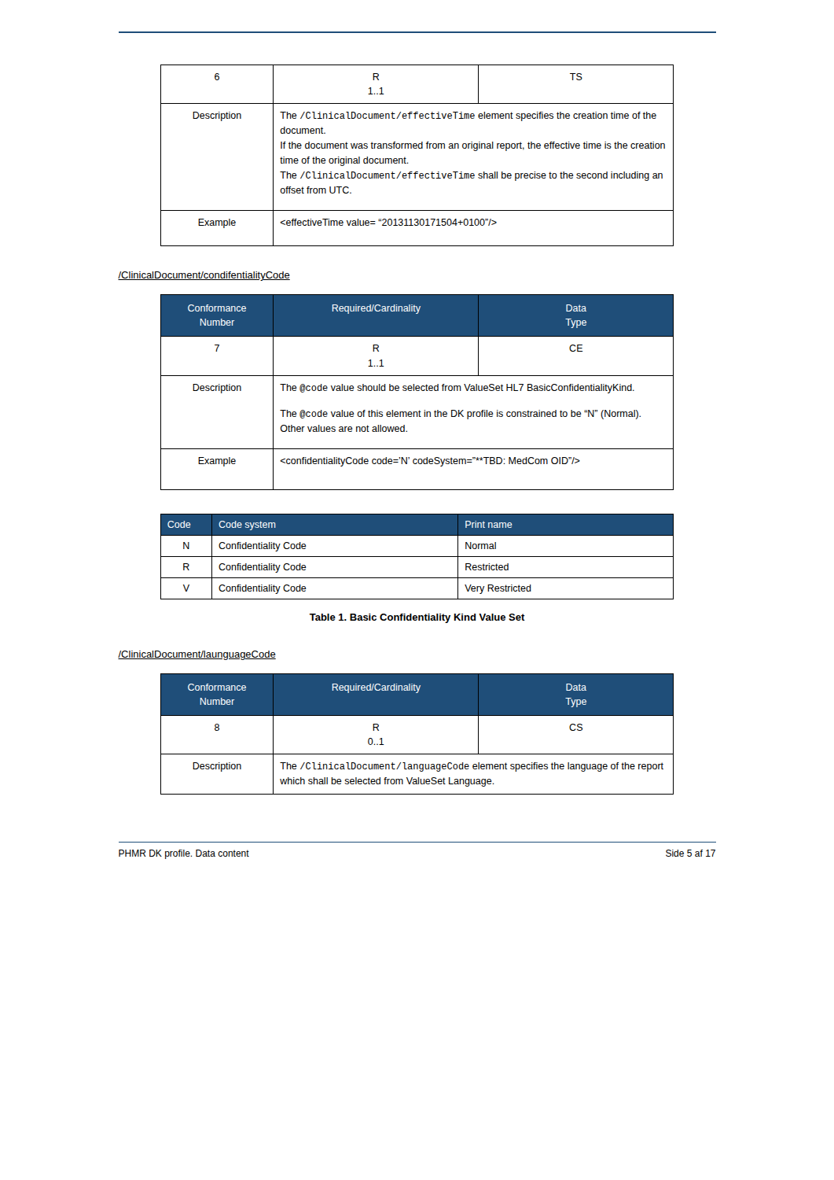| 6 | R 1..1 | TS |
| Description | The /ClinicalDocument/effectiveTime element specifies the creation time of the document. If the document was transformed from an original report, the effective time is the creation time of the original document. The /ClinicalDocument/effectiveTime shall be precise to the second including an offset from UTC. |
| Example | <effectiveTime value= “20131130171504+0100”/> |
/ClinicalDocument/condifentialityCode
| Conformance Number | Required/Cardinality | Data Type |
| --- | --- | --- |
| 7 | R 1..1 | CE |
| Description | The @code value should be selected from ValueSet HL7 BasicConfidentialityKind. The @code value of this element in the DK profile is constrained to be “N” (Normal). Other values are not allowed. |
| Example | <confidentialityCode code=’N’ codeSystem=”**TBD: MedCom OID”/> |
| Code | Code system | Print name |
| --- | --- | --- |
| N | Confidentiality Code | Normal |
| R | Confidentiality Code | Restricted |
| V | Confidentiality Code | Very Restricted |
Table 1. Basic Confidentiality Kind Value Set
/ClinicalDocument/launguageCode
| Conformance Number | Required/Cardinality | Data Type |
| --- | --- | --- |
| 8 | R 0..1 | CS |
| Description | The /ClinicalDocument/languageCode element specifies the language of the report which shall be selected from ValueSet Language. |
PHMR DK profile. Data content
Side 5 af 17